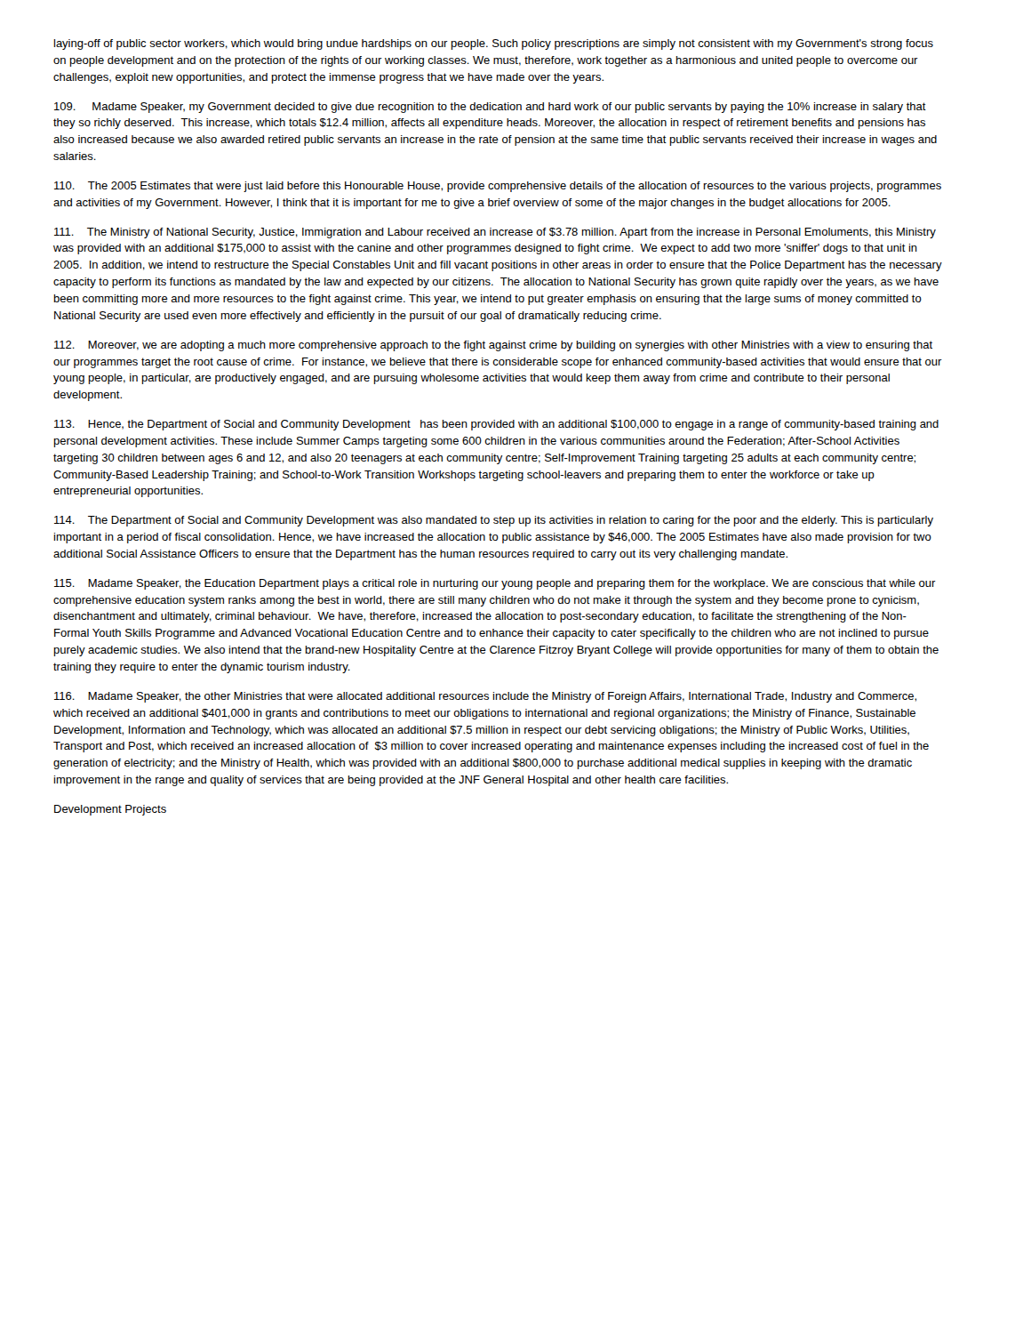laying-off of public sector workers, which would bring undue hardships on our people. Such policy prescriptions are simply not consistent with my Government's strong focus on people development and on the protection of the rights of our working classes. We must, therefore, work together as a harmonious and united people to overcome our challenges, exploit new opportunities, and protect the immense progress that we have made over the years.
109. Madame Speaker, my Government decided to give due recognition to the dedication and hard work of our public servants by paying the 10% increase in salary that they so richly deserved. This increase, which totals $12.4 million, affects all expenditure heads. Moreover, the allocation in respect of retirement benefits and pensions has also increased because we also awarded retired public servants an increase in the rate of pension at the same time that public servants received their increase in wages and salaries.
110. The 2005 Estimates that were just laid before this Honourable House, provide comprehensive details of the allocation of resources to the various projects, programmes and activities of my Government. However, I think that it is important for me to give a brief overview of some of the major changes in the budget allocations for 2005.
111. The Ministry of National Security, Justice, Immigration and Labour received an increase of $3.78 million. Apart from the increase in Personal Emoluments, this Ministry was provided with an additional $175,000 to assist with the canine and other programmes designed to fight crime. We expect to add two more 'sniffer' dogs to that unit in 2005. In addition, we intend to restructure the Special Constables Unit and fill vacant positions in other areas in order to ensure that the Police Department has the necessary capacity to perform its functions as mandated by the law and expected by our citizens. The allocation to National Security has grown quite rapidly over the years, as we have been committing more and more resources to the fight against crime. This year, we intend to put greater emphasis on ensuring that the large sums of money committed to National Security are used even more effectively and efficiently in the pursuit of our goal of dramatically reducing crime.
112. Moreover, we are adopting a much more comprehensive approach to the fight against crime by building on synergies with other Ministries with a view to ensuring that our programmes target the root cause of crime. For instance, we believe that there is considerable scope for enhanced community-based activities that would ensure that our young people, in particular, are productively engaged, and are pursuing wholesome activities that would keep them away from crime and contribute to their personal development.
113. Hence, the Department of Social and Community Development has been provided with an additional $100,000 to engage in a range of community-based training and personal development activities. These include Summer Camps targeting some 600 children in the various communities around the Federation; After-School Activities targeting 30 children between ages 6 and 12, and also 20 teenagers at each community centre; Self-Improvement Training targeting 25 adults at each community centre; Community-Based Leadership Training; and School-to-Work Transition Workshops targeting school-leavers and preparing them to enter the workforce or take up entrepreneurial opportunities.
114. The Department of Social and Community Development was also mandated to step up its activities in relation to caring for the poor and the elderly. This is particularly important in a period of fiscal consolidation. Hence, we have increased the allocation to public assistance by $46,000. The 2005 Estimates have also made provision for two additional Social Assistance Officers to ensure that the Department has the human resources required to carry out its very challenging mandate.
115. Madame Speaker, the Education Department plays a critical role in nurturing our young people and preparing them for the workplace. We are conscious that while our comprehensive education system ranks among the best in world, there are still many children who do not make it through the system and they become prone to cynicism, disenchantment and ultimately, criminal behaviour. We have, therefore, increased the allocation to post-secondary education, to facilitate the strengthening of the Non-Formal Youth Skills Programme and Advanced Vocational Education Centre and to enhance their capacity to cater specifically to the children who are not inclined to pursue purely academic studies. We also intend that the brand-new Hospitality Centre at the Clarence Fitzroy Bryant College will provide opportunities for many of them to obtain the training they require to enter the dynamic tourism industry.
116. Madame Speaker, the other Ministries that were allocated additional resources include the Ministry of Foreign Affairs, International Trade, Industry and Commerce, which received an additional $401,000 in grants and contributions to meet our obligations to international and regional organizations; the Ministry of Finance, Sustainable Development, Information and Technology, which was allocated an additional $7.5 million in respect our debt servicing obligations; the Ministry of Public Works, Utilities, Transport and Post, which received an increased allocation of $3 million to cover increased operating and maintenance expenses including the increased cost of fuel in the generation of electricity; and the Ministry of Health, which was provided with an additional $800,000 to purchase additional medical supplies in keeping with the dramatic improvement in the range and quality of services that are being provided at the JNF General Hospital and other health care facilities.
Development Projects